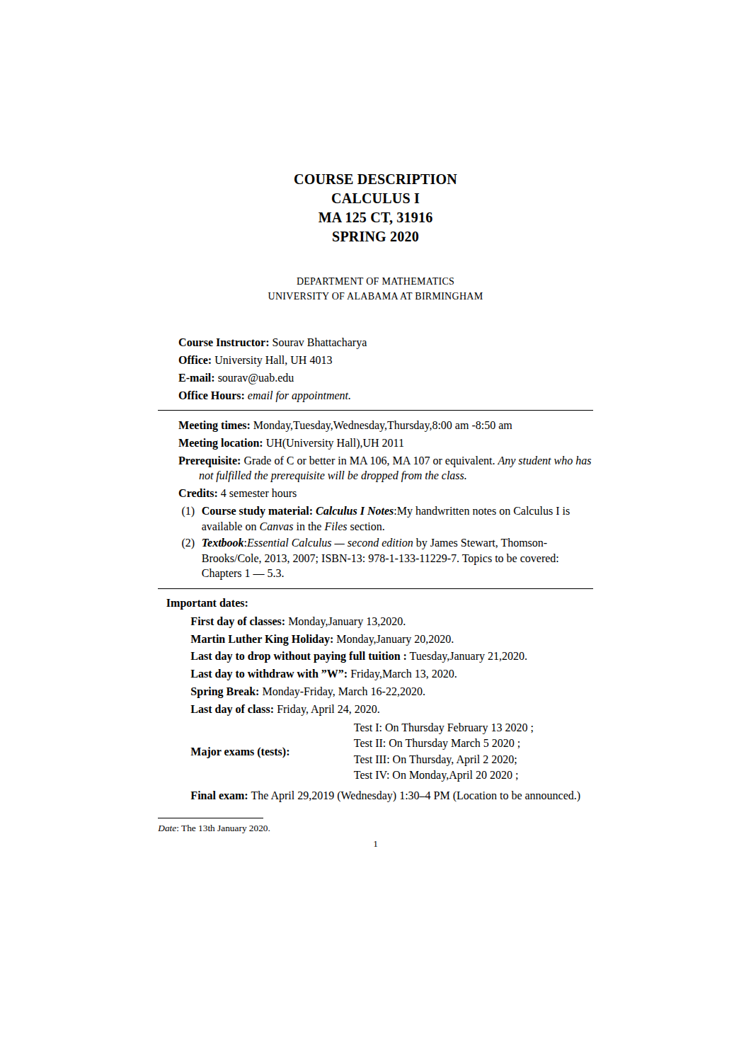COURSE DESCRIPTION
CALCULUS I
MA 125 CT, 31916
SPRING 2020
DEPARTMENT OF MATHEMATICS
UNIVERSITY OF ALABAMA AT BIRMINGHAM
Course Instructor: Sourav Bhattacharya
Office: University Hall, UH 4013
E-mail: sourav@uab.edu
Office Hours: email for appointment.
Meeting times: Monday,Tuesday,Wednesday,Thursday,8:00 am -8:50 am
Meeting location: UH(University Hall),UH 2011
Prerequisite: Grade of C or better in MA 106, MA 107 or equivalent. Any student who has not fulfilled the prerequisite will be dropped from the class.
Credits: 4 semester hours
(1)
Course study material: Calculus I Notes:My handwritten notes on Calculus I is available on Canvas in the Files section.
(2)
Textbook:Essential Calculus — second edition by James Stewart, Thomson-Brooks/Cole, 2013, 2007; ISBN-13: 978-1-133-11229-7. Topics to be covered: Chapters 1 — 5.3.
Important dates:
First day of classes: Monday,January 13,2020.
Martin Luther King Holiday: Monday,January 20,2020.
Last day to drop without paying full tuition : Tuesday,January 21,2020.
Last day to withdraw with ”W”: Friday,March 13, 2020.
Spring Break: Monday-Friday, March 16-22,2020.
Last day of class: Friday, April 24, 2020.
Major exams (tests):
Test I: On Thursday February 13 2020 ;
Test II: On Thursday March 5 2020 ;
Test III: On Thursday, April 2 2020;
Test IV: On Monday,April 20 2020 ;
Final exam: The April 29,2019 (Wednesday) 1:30–4 PM (Location to be announced.)
Date: The 13th January 2020.
1